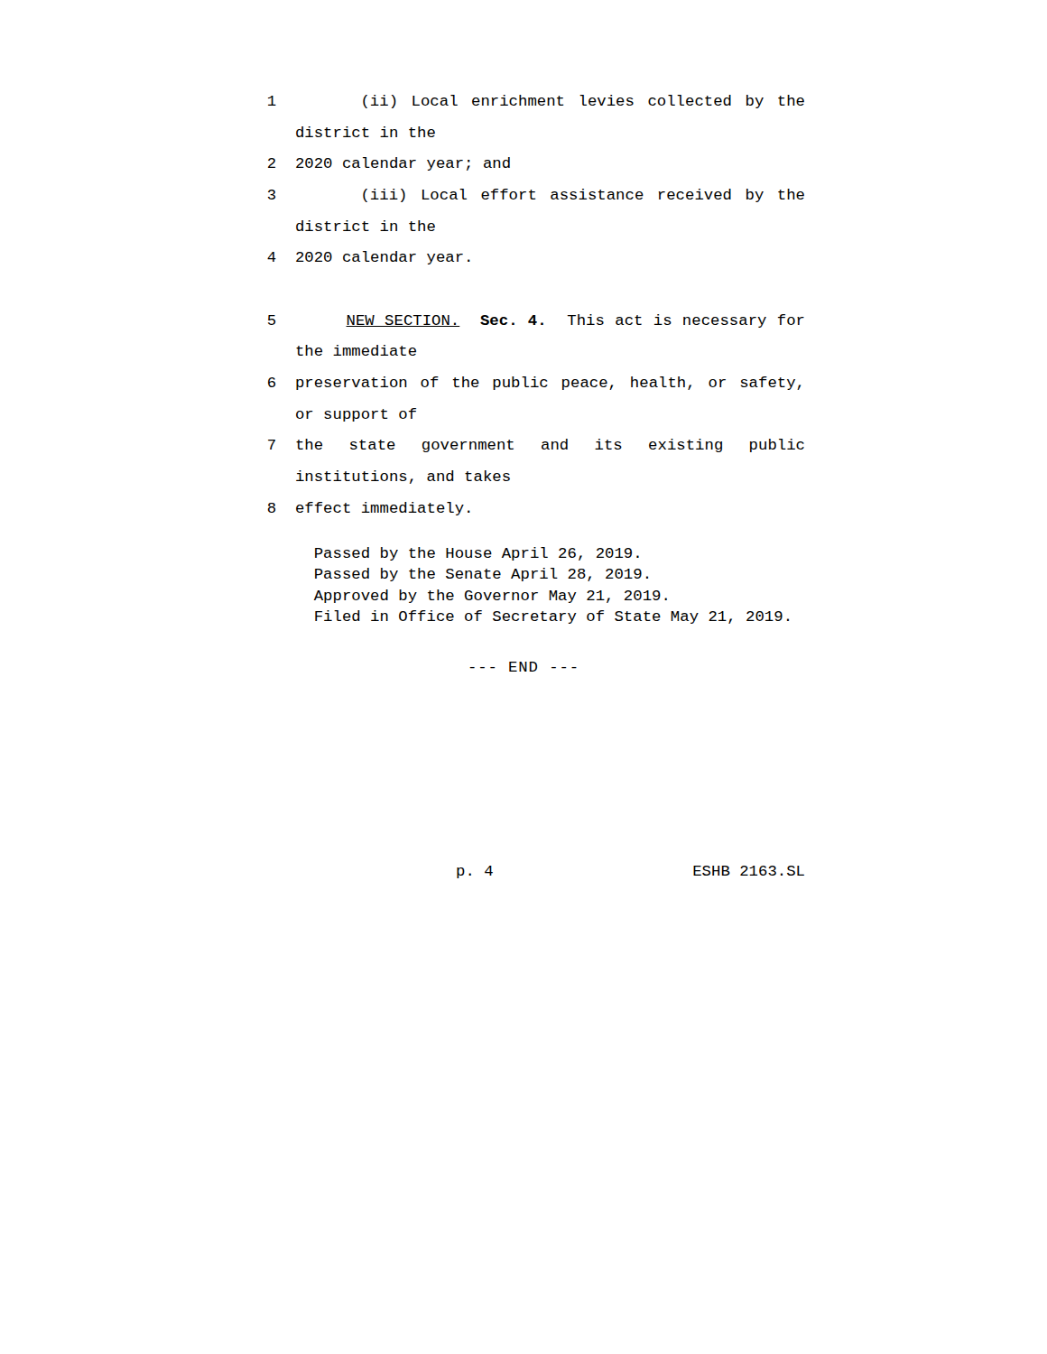1 (ii) Local enrichment levies collected by the district in the
22020 calendar year; and
3 (iii) Local effort assistance received by the district in the
42020 calendar year.
5 NEW SECTION. Sec. 4. This act is necessary for the immediate
6 preservation of the public peace, health, or safety, or support of
7 the state government and its existing public institutions, and takes
8 effect immediately.
Passed by the House April 26, 2019. Passed by the Senate April 28, 2019. Approved by the Governor May 21, 2019. Filed in Office of Secretary of State May 21, 2019.
--- END ---
p. 4 ESHB 2163.SL